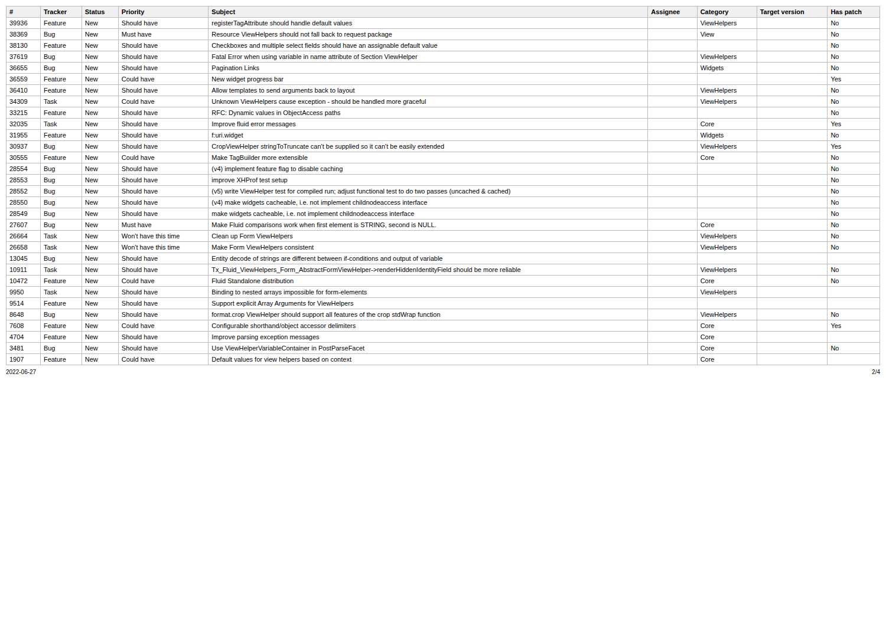| # | Tracker | Status | Priority | Subject | Assignee | Category | Target version | Has patch |
| --- | --- | --- | --- | --- | --- | --- | --- | --- |
| 39936 | Feature | New | Should have | registerTagAttribute should handle default values | | ViewHelpers | | No |
| 38369 | Bug | New | Must have | Resource ViewHelpers should not fall back to request package | | View | | No |
| 38130 | Feature | New | Should have | Checkboxes and multiple select fields should have an assignable default value | | | | No |
| 37619 | Bug | New | Should have | Fatal Error when using variable in name attribute of Section ViewHelper | | ViewHelpers | | No |
| 36655 | Bug | New | Should have | Pagination Links | | Widgets | | No |
| 36559 | Feature | New | Could have | New widget progress bar | | | | Yes |
| 36410 | Feature | New | Should have | Allow templates to send arguments back to layout | | ViewHelpers | | No |
| 34309 | Task | New | Could have | Unknown ViewHelpers cause exception - should be handled more graceful | | ViewHelpers | | No |
| 33215 | Feature | New | Should have | RFC: Dynamic values in ObjectAccess paths | | | | No |
| 32035 | Task | New | Should have | Improve fluid error messages | | Core | | Yes |
| 31955 | Feature | New | Should have | f:uri.widget | | Widgets | | No |
| 30937 | Bug | New | Should have | CropViewHelper stringToTruncate can't be supplied so it can't be easily extended | | ViewHelpers | | Yes |
| 30555 | Feature | New | Could have | Make TagBuilder more extensible | | Core | | No |
| 28554 | Bug | New | Should have | (v4) implement feature flag to disable caching | | | | No |
| 28553 | Bug | New | Should have | improve XHProf test setup | | | | No |
| 28552 | Bug | New | Should have | (v5) write ViewHelper test for compiled run; adjust functional test to do two passes (uncached & cached) | | | | No |
| 28550 | Bug | New | Should have | (v4) make widgets cacheable, i.e. not implement childnodeaccess interface | | | | No |
| 28549 | Bug | New | Should have | make widgets cacheable, i.e. not implement childnodeaccess interface | | | | No |
| 27607 | Bug | New | Must have | Make Fluid comparisons work when first element is STRING, second is NULL. | | Core | | No |
| 26664 | Task | New | Won't have this time | Clean up Form ViewHelpers | | ViewHelpers | | No |
| 26658 | Task | New | Won't have this time | Make Form ViewHelpers consistent | | ViewHelpers | | No |
| 13045 | Bug | New | Should have | Entity decode of strings are different between if-conditions and output of variable | | | | |
| 10911 | Task | New | Should have | Tx_Fluid_ViewHelpers_Form_AbstractFormViewHelper->renderHiddenIdentityField should be more reliable | | ViewHelpers | | No |
| 10472 | Feature | New | Could have | Fluid Standalone distribution | | Core | | No |
| 9950 | Task | New | Should have | Binding to nested arrays impossible for form-elements | | ViewHelpers | | |
| 9514 | Feature | New | Should have | Support explicit Array Arguments for ViewHelpers | | | | |
| 8648 | Bug | New | Should have | format.crop ViewHelper should support all features of the crop stdWrap function | | ViewHelpers | | No |
| 7608 | Feature | New | Could have | Configurable shorthand/object accessor delimiters | | Core | | Yes |
| 4704 | Feature | New | Should have | Improve parsing exception messages | | Core | | |
| 3481 | Bug | New | Should have | Use ViewHelperVariableContainer in PostParseFacet | | Core | | No |
| 1907 | Feature | New | Could have | Default values for view helpers based on context | | Core | | |
2022-06-27 2/4